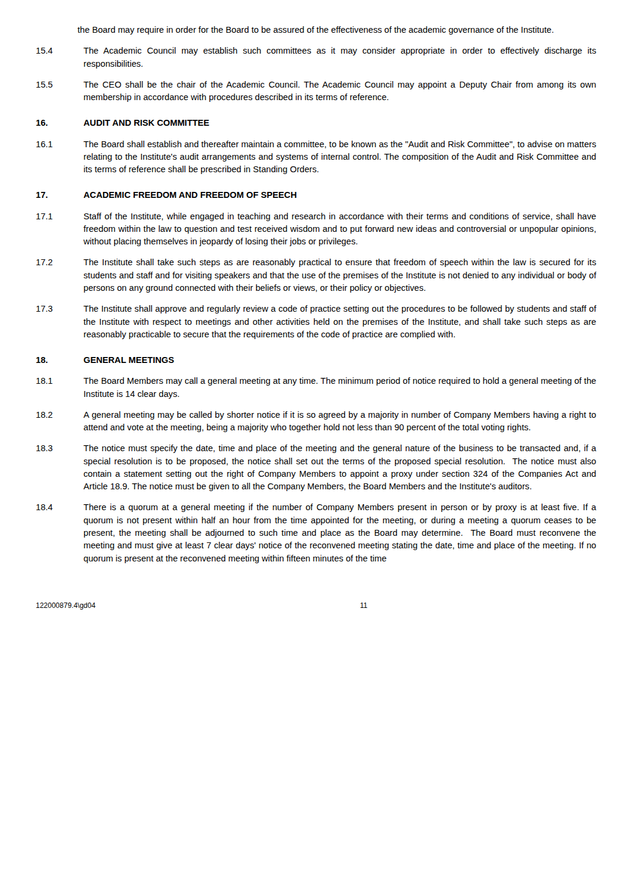the Board may require in order for the Board to be assured of the effectiveness of the academic governance of the Institute.
15.4
The Academic Council may establish such committees as it may consider appropriate in order to effectively discharge its responsibilities.
15.5
The CEO shall be the chair of the Academic Council. The Academic Council may appoint a Deputy Chair from among its own membership in accordance with procedures described in its terms of reference.
16.
Audit and Risk Committee
16.1
The Board shall establish and thereafter maintain a committee, to be known as the "Audit and Risk Committee", to advise on matters relating to the Institute's audit arrangements and systems of internal control. The composition of the Audit and Risk Committee and its terms of reference shall be prescribed in Standing Orders.
17.
Academic Freedom and Freedom of Speech
17.1
Staff of the Institute, while engaged in teaching and research in accordance with their terms and conditions of service, shall have freedom within the law to question and test received wisdom and to put forward new ideas and controversial or unpopular opinions, without placing themselves in jeopardy of losing their jobs or privileges.
17.2
The Institute shall take such steps as are reasonably practical to ensure that freedom of speech within the law is secured for its students and staff and for visiting speakers and that the use of the premises of the Institute is not denied to any individual or body of persons on any ground connected with their beliefs or views, or their policy or objectives.
17.3
The Institute shall approve and regularly review a code of practice setting out the procedures to be followed by students and staff of the Institute with respect to meetings and other activities held on the premises of the Institute, and shall take such steps as are reasonably practicable to secure that the requirements of the code of practice are complied with.
18.
General Meetings
18.1
The Board Members may call a general meeting at any time. The minimum period of notice required to hold a general meeting of the Institute is 14 clear days.
18.2
A general meeting may be called by shorter notice if it is so agreed by a majority in number of Company Members having a right to attend and vote at the meeting, being a majority who together hold not less than 90 percent of the total voting rights.
18.3
The notice must specify the date, time and place of the meeting and the general nature of the business to be transacted and, if a special resolution is to be proposed, the notice shall set out the terms of the proposed special resolution. The notice must also contain a statement setting out the right of Company Members to appoint a proxy under section 324 of the Companies Act and Article 18.9. The notice must be given to all the Company Members, the Board Members and the Institute's auditors.
18.4
There is a quorum at a general meeting if the number of Company Members present in person or by proxy is at least five. If a quorum is not present within half an hour from the time appointed for the meeting, or during a meeting a quorum ceases to be present, the meeting shall be adjourned to such time and place as the Board may determine. The Board must reconvene the meeting and must give at least 7 clear days' notice of the reconvened meeting stating the date, time and place of the meeting. If no quorum is present at the reconvened meeting within fifteen minutes of the time
122000879.4\gd04
11